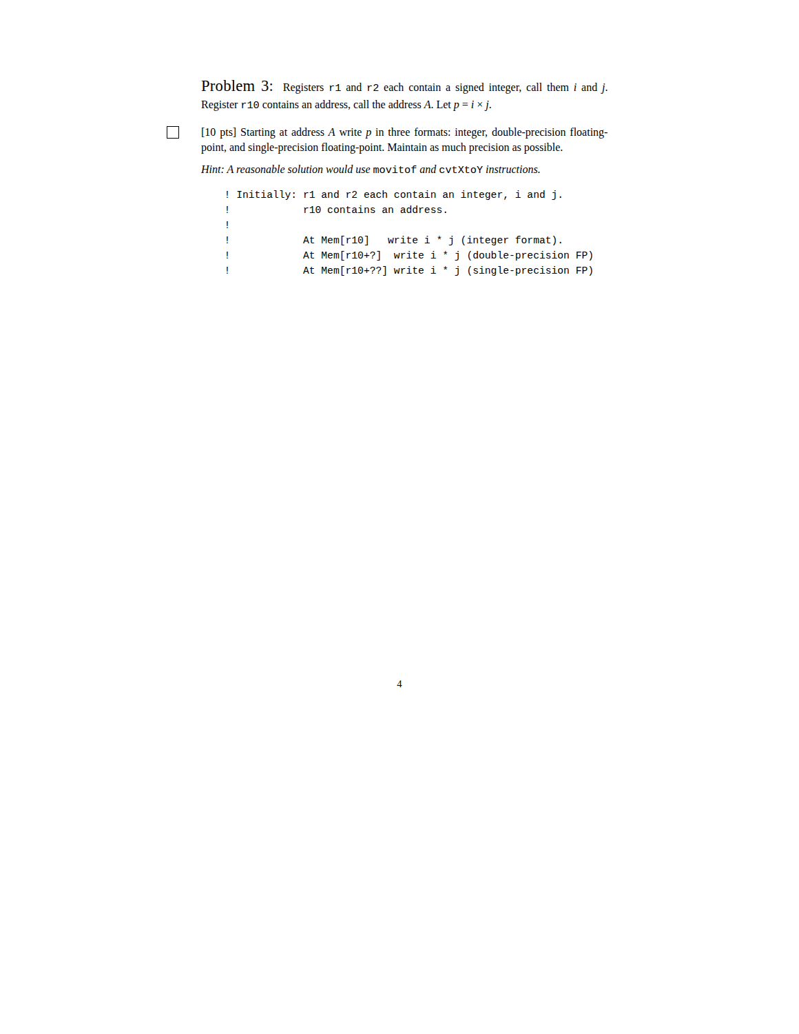Problem 3: Registers r1 and r2 each contain a signed integer, call them i and j. Register r10 contains an address, call the address A. Let p = i × j.
[10 pts] Starting at address A write p in three formats: integer, double-precision floating-point, and single-precision floating-point. Maintain as much precision as possible.
Hint: A reasonable solution would use movitof and cvtXtoY instructions.
! Initially: r1 and r2 each contain an integer, i and j.
!            r10 contains an address.
!
!            At Mem[r10]   write i * j (integer format).
!            At Mem[r10+?]  write i * j (double-precision FP)
!            At Mem[r10+??] write i * j (single-precision FP)
4